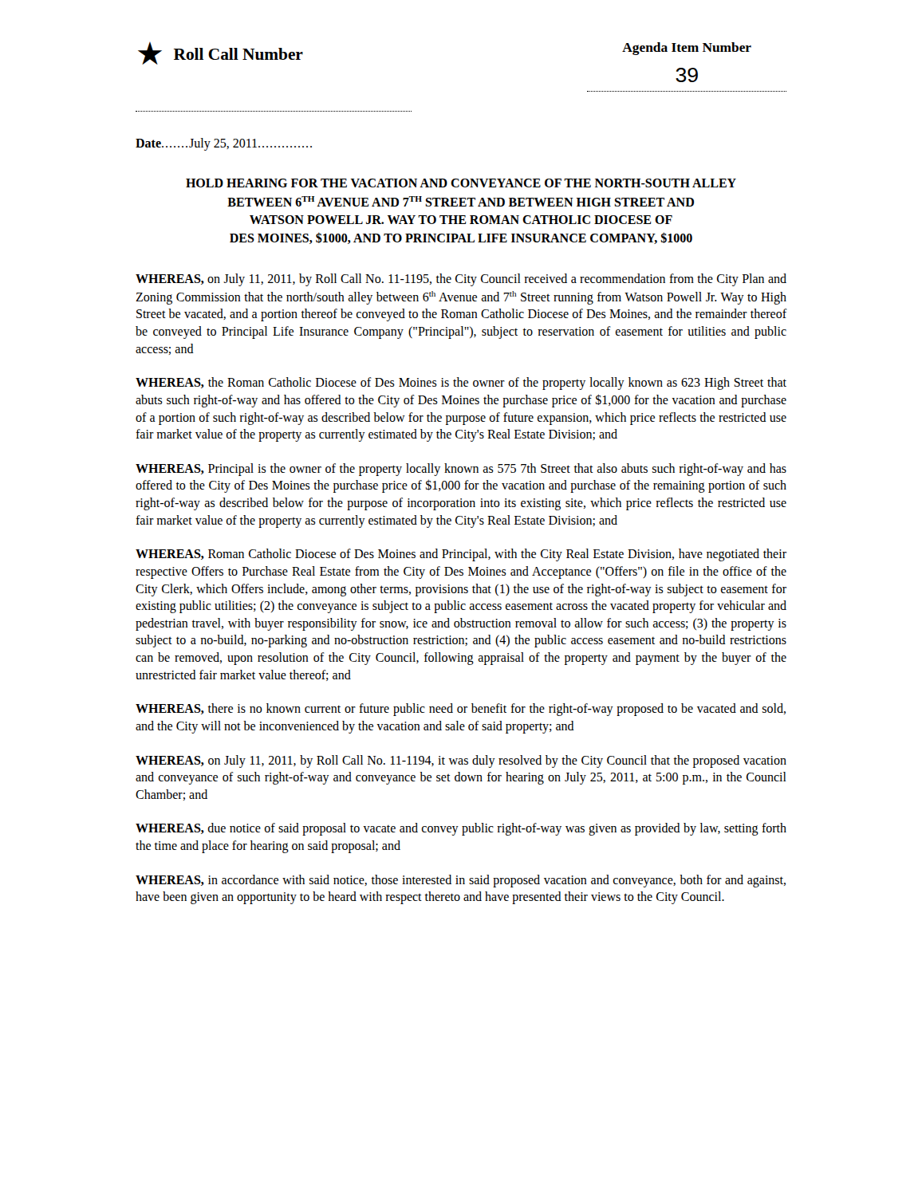★ Roll Call Number
Agenda Item Number
39
Date....... July 25, 2011..............
Hold Hearing for the Vacation and Conveyance of the North-South Alley
Between 6TH Avenue and 7TH Street and Between High Street and
Watson Powell Jr. Way to the Roman Catholic Diocese of
Des Moines, $1000, and to Principal Life Insurance Company, $1000
WHEREAS, on July 11, 2011, by Roll Call No. 11-1195, the City Council received a recommendation from the City Plan and Zoning Commission that the north/south alley between 6th Avenue and 7th Street running from Watson Powell Jr. Way to High Street be vacated, and a portion thereof be conveyed to the Roman Catholic Diocese of Des Moines, and the remainder thereof be conveyed to Principal Life Insurance Company ("Principal"), subject to reservation of easement for utilities and public access; and
WHEREAS, the Roman Catholic Diocese of Des Moines is the owner of the property locally known as 623 High Street that abuts such right-of-way and has offered to the City of Des Moines the purchase price of $1,000 for the vacation and purchase of a portion of such right-of-way as described below for the purpose of future expansion, which price reflects the restricted use fair market value of the property as currently estimated by the City's Real Estate Division; and
WHEREAS, Principal is the owner of the property locally known as 575 7th Street that also abuts such right-of-way and has offered to the City of Des Moines the purchase price of $1,000 for the vacation and purchase of the remaining portion of such right-of-way as described below for the purpose of incorporation into its existing site, which price reflects the restricted use fair market value of the property as currently estimated by the City's Real Estate Division; and
WHEREAS, Roman Catholic Diocese of Des Moines and Principal, with the City Real Estate Division, have negotiated their respective Offers to Purchase Real Estate from the City of Des Moines and Acceptance ("Offers") on file in the office of the City Clerk, which Offers include, among other terms, provisions that (1) the use of the right-of-way is subject to easement for existing public utilities; (2) the conveyance is subject to a public access easement across the vacated property for vehicular and pedestrian travel, with buyer responsibility for snow, ice and obstruction removal to allow for such access; (3) the property is subject to a no-build, no-parking and no-obstruction restriction; and (4) the public access easement and no-build restrictions can be removed, upon resolution of the City Council, following appraisal of the property and payment by the buyer of the unrestricted fair market value thereof; and
WHEREAS, there is no known current or future public need or benefit for the right-of-way proposed to be vacated and sold, and the City will not be inconvenienced by the vacation and sale of said property; and
WHEREAS, on July 11, 2011, by Roll Call No. 11-1194, it was duly resolved by the City Council that the proposed vacation and conveyance of such right-of-way and conveyance be set down for hearing on July 25, 2011, at 5:00 p.m., in the Council Chamber; and
WHEREAS, due notice of said proposal to vacate and convey public right-of-way was given as provided by law, setting forth the time and place for hearing on said proposal; and
WHEREAS, in accordance with said notice, those interested in said proposed vacation and conveyance, both for and against, have been given an opportunity to be heard with respect thereto and have presented their views to the City Council.